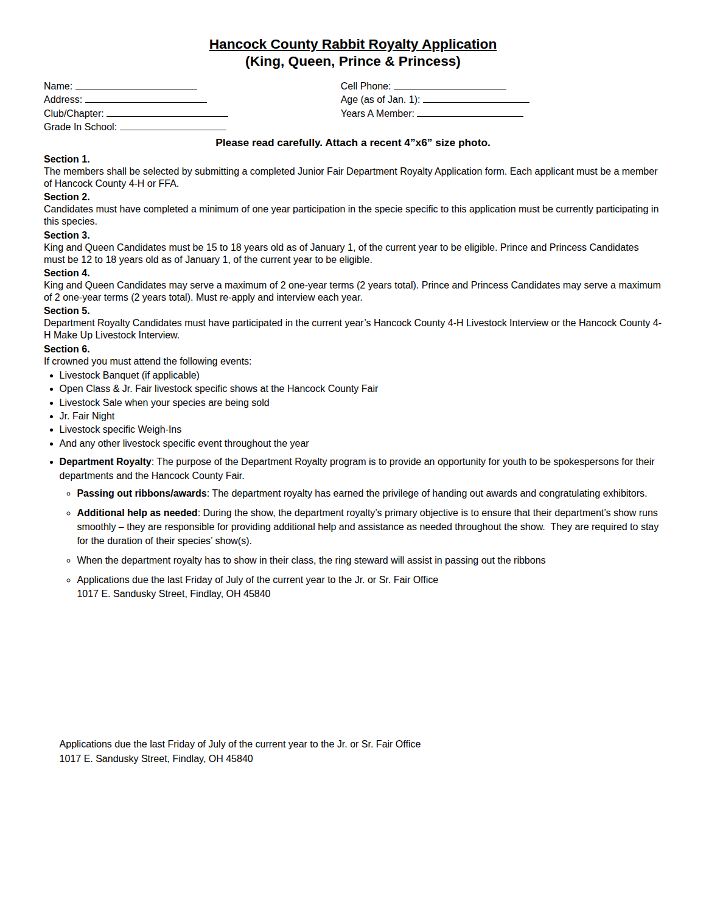Hancock County Rabbit Royalty Application (King, Queen, Prince & Princess)
| Name: | Cell Phone: |
| Address: | Age (as of Jan. 1): |
| Club/Chapter: | Years A Member: |
| Grade In School: | |
Please read carefully. Attach a recent 4”x6” size photo.
Section 1.
The members shall be selected by submitting a completed Junior Fair Department Royalty Application form. Each applicant must be a member of Hancock County 4-H or FFA.
Section 2.
Candidates must have completed a minimum of one year participation in the specie specific to this application must be currently participating in this species.
Section 3.
King and Queen Candidates must be 15 to 18 years old as of January 1, of the current year to be eligible. Prince and Princess Candidates must be 12 to 18 years old as of January 1, of the current year to be eligible.
Section 4.
King and Queen Candidates may serve a maximum of 2 one-year terms (2 years total). Prince and Princess Candidates may serve a maximum of 2 one-year terms (2 years total). Must re-apply and interview each year.
Section 5.
Department Royalty Candidates must have participated in the current year’s Hancock County 4-H Livestock Interview or the Hancock County 4-H Make Up Livestock Interview.
Section 6.
If crowned you must attend the following events:
Livestock Banquet (if applicable)
Open Class & Jr. Fair livestock specific shows at the Hancock County Fair
Livestock Sale when your species are being sold
Jr. Fair Night
Livestock specific Weigh-Ins
And any other livestock specific event throughout the year
Department Royalty: The purpose of the Department Royalty program is to provide an opportunity for youth to be spokespersons for their departments and the Hancock County Fair.
Passing out ribbons/awards: The department royalty has earned the privilege of handing out awards and congratulating exhibitors.
Additional help as needed: During the show, the department royalty’s primary objective is to ensure that their department’s show runs smoothly – they are responsible for providing additional help and assistance as needed throughout the show. They are required to stay for the duration of their species’ show(s).
When the department royalty has to show in their class, the ring steward will assist in passing out the ribbons
Applications due the last Friday of July of the current year to the Jr. or Sr. Fair Office
1017 E. Sandusky Street, Findlay, OH 45840
Applications due the last Friday of July of the current year to the Jr. or Sr. Fair Office
1017 E. Sandusky Street, Findlay, OH 45840